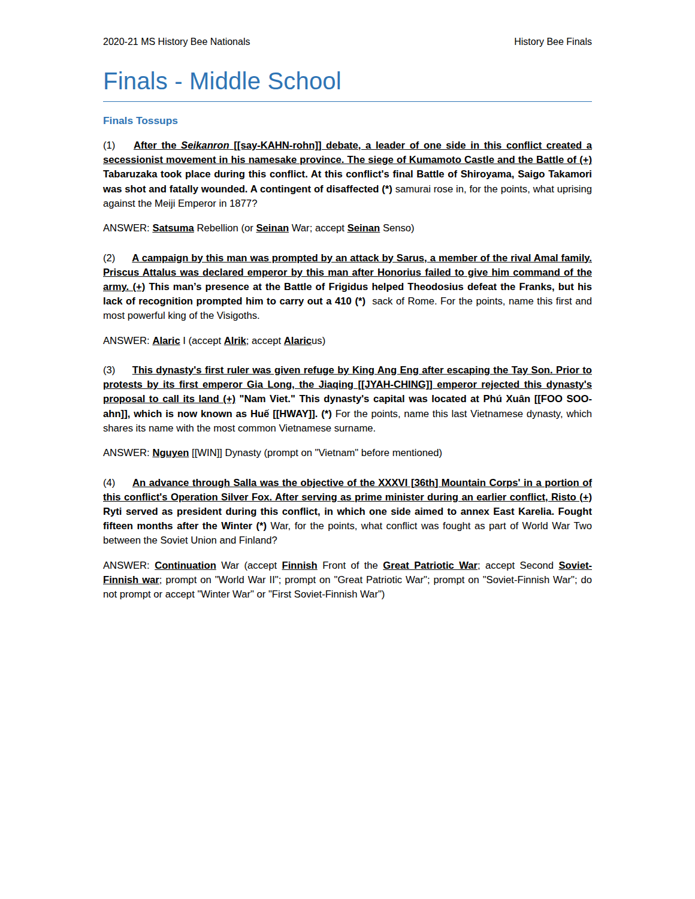2020-21 MS History Bee Nationals History Bee Finals
Finals - Middle School
Finals Tossups
(1) After the Seikanron [[say-KAHN-rohn]] debate, a leader of one side in this conflict created a secessionist movement in his namesake province. The siege of Kumamoto Castle and the Battle of (+) Tabaruzaka took place during this conflict. At this conflict's final Battle of Shiroyama, Saigo Takamori was shot and fatally wounded. A contingent of disaffected (*) samurai rose in, for the points, what uprising against the Meiji Emperor in 1877?
ANSWER: Satsuma Rebellion (or Seinan War; accept Seinan Senso)
(2) A campaign by this man was prompted by an attack by Sarus, a member of the rival Amal family. Priscus Attalus was declared emperor by this man after Honorius failed to give him command of the army. (+) This man’s presence at the Battle of Frigidus helped Theodosius defeat the Franks, but his lack of recognition prompted him to carry out a 410 (*) sack of Rome. For the points, name this first and most powerful king of the Visigoths.
ANSWER: Alaric I (accept Alrik; accept Alaricus)
(3) This dynasty's first ruler was given refuge by King Ang Eng after escaping the Tay Son. Prior to protests by its first emperor Gia Long, the Jiaqing [[JYAH-CHING]] emperor rejected this dynasty's proposal to call its land (+) "Nam Viet." This dynasty's capital was located at Phú Xuân [[FOO SOO-ahn]], which is now known as Huế [[HWAY]]. (*) For the points, name this last Vietnamese dynasty, which shares its name with the most common Vietnamese surname.
ANSWER: Nguyen [[WIN]] Dynasty (prompt on "Vietnam" before mentioned)
(4) An advance through Salla was the objective of the XXXVI [36th] Mountain Corps' in a portion of this conflict's Operation Silver Fox. After serving as prime minister during an earlier conflict, Risto (+) Ryti served as president during this conflict, in which one side aimed to annex East Karelia. Fought fifteen months after the Winter (*) War, for the points, what conflict was fought as part of World War Two between the Soviet Union and Finland?
ANSWER: Continuation War (accept Finnish Front of the Great Patriotic War; accept Second Soviet-Finnish war; prompt on "World War II"; prompt on "Great Patriotic War"; prompt on "Soviet-Finnish War"; do not prompt or accept "Winter War" or "First Soviet-Finnish War")